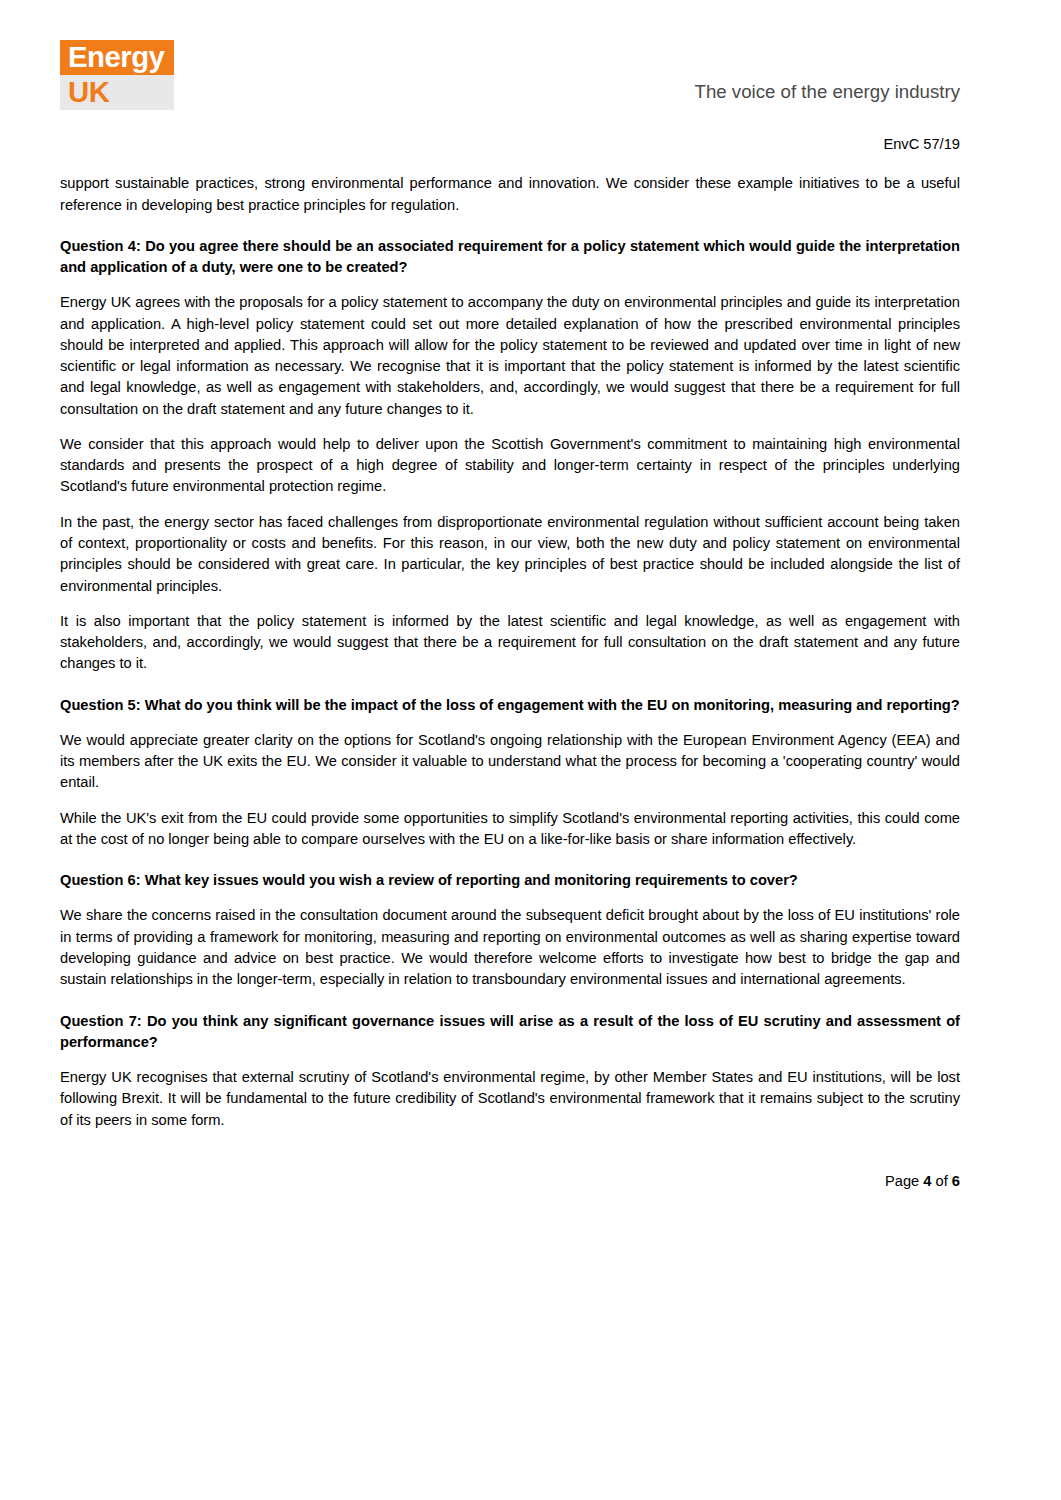Energy UK
The voice of the energy industry
EnvC 57/19
support sustainable practices, strong environmental performance and innovation. We consider these example initiatives to be a useful reference in developing best practice principles for regulation.
Question 4: Do you agree there should be an associated requirement for a policy statement which would guide the interpretation and application of a duty, were one to be created?
Energy UK agrees with the proposals for a policy statement to accompany the duty on environmental principles and guide its interpretation and application. A high-level policy statement could set out more detailed explanation of how the prescribed environmental principles should be interpreted and applied. This approach will allow for the policy statement to be reviewed and updated over time in light of new scientific or legal information as necessary. We recognise that it is important that the policy statement is informed by the latest scientific and legal knowledge, as well as engagement with stakeholders, and, accordingly, we would suggest that there be a requirement for full consultation on the draft statement and any future changes to it.
We consider that this approach would help to deliver upon the Scottish Government's commitment to maintaining high environmental standards and presents the prospect of a high degree of stability and longer-term certainty in respect of the principles underlying Scotland's future environmental protection regime.
In the past, the energy sector has faced challenges from disproportionate environmental regulation without sufficient account being taken of context, proportionality or costs and benefits. For this reason, in our view, both the new duty and policy statement on environmental principles should be considered with great care. In particular, the key principles of best practice should be included alongside the list of environmental principles.
It is also important that the policy statement is informed by the latest scientific and legal knowledge, as well as engagement with stakeholders, and, accordingly, we would suggest that there be a requirement for full consultation on the draft statement and any future changes to it.
Question 5: What do you think will be the impact of the loss of engagement with the EU on monitoring, measuring and reporting?
We would appreciate greater clarity on the options for Scotland's ongoing relationship with the European Environment Agency (EEA) and its members after the UK exits the EU. We consider it valuable to understand what the process for becoming a 'cooperating country' would entail.
While the UK's exit from the EU could provide some opportunities to simplify Scotland's environmental reporting activities, this could come at the cost of no longer being able to compare ourselves with the EU on a like-for-like basis or share information effectively.
Question 6: What key issues would you wish a review of reporting and monitoring requirements to cover?
We share the concerns raised in the consultation document around the subsequent deficit brought about by the loss of EU institutions' role in terms of providing a framework for monitoring, measuring and reporting on environmental outcomes as well as sharing expertise toward developing guidance and advice on best practice. We would therefore welcome efforts to investigate how best to bridge the gap and sustain relationships in the longer-term, especially in relation to transboundary environmental issues and international agreements.
Question 7: Do you think any significant governance issues will arise as a result of the loss of EU scrutiny and assessment of performance?
Energy UK recognises that external scrutiny of Scotland's environmental regime, by other Member States and EU institutions, will be lost following Brexit. It will be fundamental to the future credibility of Scotland's environmental framework that it remains subject to the scrutiny of its peers in some form.
Page 4 of 6